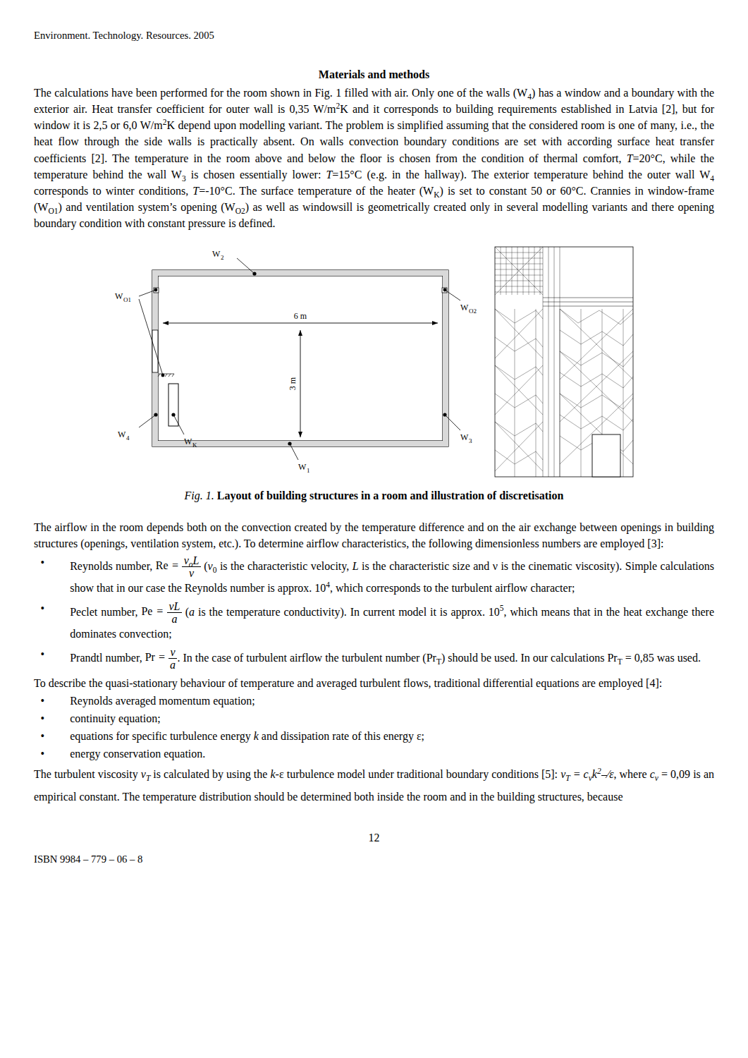Environment. Technology. Resources. 2005
Materials and methods
The calculations have been performed for the room shown in Fig. 1 filled with air. Only one of the walls (W4) has a window and a boundary with the exterior air. Heat transfer coefficient for outer wall is 0,35 W/m2K and it corresponds to building requirements established in Latvia [2], but for window it is 2,5 or 6,0 W/m2K depend upon modelling variant. The problem is simplified assuming that the considered room is one of many, i.e., the heat flow through the side walls is practically absent. On walls convection boundary conditions are set with according surface heat transfer coefficients [2]. The temperature in the room above and below the floor is chosen from the condition of thermal comfort, T=20°C, while the temperature behind the wall W3 is chosen essentially lower: T=15°C (e.g. in the hallway). The exterior temperature behind the outer wall W4 corresponds to winter conditions, T=-10°C. The surface temperature of the heater (WK) is set to constant 50 or 60°C. Crannies in window-frame (WO1) and ventilation system’s opening (WO2) as well as windowsill is geometrically created only in several modelling variants and there opening boundary condition with constant pressure is defined.
6 m 3 m W 2 W O1 W O2 W 4 W K W 3 W 1
Fig. 1. Layout of building structures in a room and illustration of discretisation
The airflow in the room depends both on the convection created by the temperature difference and on the air exchange between openings in building structures (openings, ventilation system, etc.). To determine airflow characteristics, the following dimensionless numbers are employed [3]:
Reynolds number, Re = voL ν (v0 is the characteristic velocity, L is the characteristic size and ν is the cinematic viscosity). Simple calculations show that in our case the Reynolds number is approx. 104, which corresponds to the turbulent airflow character;
Peclet number, Pe = νL a (a is the temperature conductivity). In current model it is approx. 105, which means that in the heat exchange there dominates convection;
Prandtl number, Pr = νa. In the case of turbulent airflow the turbulent number (PrT) should be used. In our calculations PrT = 0,85 was used.
To describe the quasi-stationary behaviour of temperature and averaged turbulent flows, traditional differential equations are employed [4]:
Reynolds averaged momentum equation;
continuity equation;
equations for specific turbulence energy k and dissipation rate of this energy ε;
energy conservation equation.
The turbulent viscosity νT is calculated by using the k-ε turbulence model under traditional boundary conditions [5]: νT = cvk2 ⁄ε, where cv = 0,09 is an empirical constant. The temperature distribution should be determined both inside the room and in the building structures, because
12
ISBN 9984 – 779 – 06 – 8